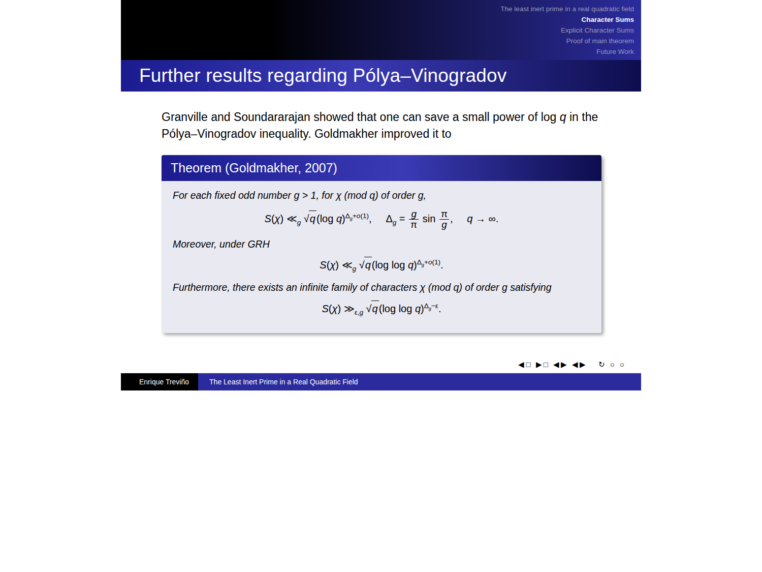The least inert prime in a real quadratic field
Character Sums
Explicit Character Sums
Proof of main theorem
Future Work
Further results regarding Pólya–Vinogradov
Granville and Soundararajan showed that one can save a small power of log q in the Pólya–Vinogradov inequality. Goldmakher improved it to
Theorem (Goldmakher, 2007)
For each fixed odd number g > 1, for χ (mod q) of order g,
S(χ) ≪g √q(log q)Δg+o(1), Δg = gπ sin πg, q → ∞.
Moreover, under GRH
S(χ) ≪g √q(log log q)Δg+o(1).
Furthermore, there exists an infinite family of characters χ (mod q) of order g satisfying
S(χ) ≫ε,g √q(log log q)Δg−ε.
◀□ ▶□ ◀▶ ◀▶ ↻ ○ ○
Enrique Treviño
The Least Inert Prime in a Real Quadratic Field